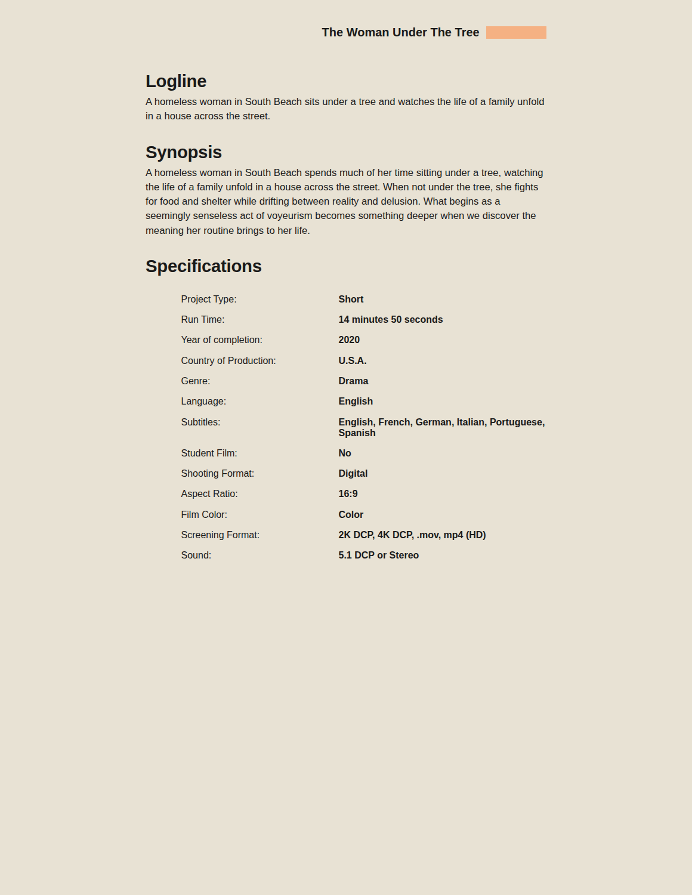The Woman Under The Tree
Logline
A homeless woman in South Beach sits under a tree and watches the life of a family unfold in a house across the street.
Synopsis
A homeless woman in South Beach spends much of her time sitting under a tree, watching the life of a family unfold in a house across the street. When not under the tree, she fights for food and shelter while drifting between reality and delusion. What begins as a seemingly senseless act of voyeurism becomes something deeper when we discover the meaning her routine brings to her life.
Specifications
| Project Type: | Short |
| Run Time: | 14 minutes 50 seconds |
| Year of completion: | 2020 |
| Country of Production: | U.S.A. |
| Genre: | Drama |
| Language: | English |
| Subtitles: | English, French, German, Italian, Portuguese, Spanish |
| Student Film: | No |
| Shooting Format: | Digital |
| Aspect Ratio: | 16:9 |
| Film Color: | Color |
| Screening Format: | 2K DCP, 4K DCP, .mov, mp4 (HD) |
| Sound: | 5.1 DCP or Stereo |